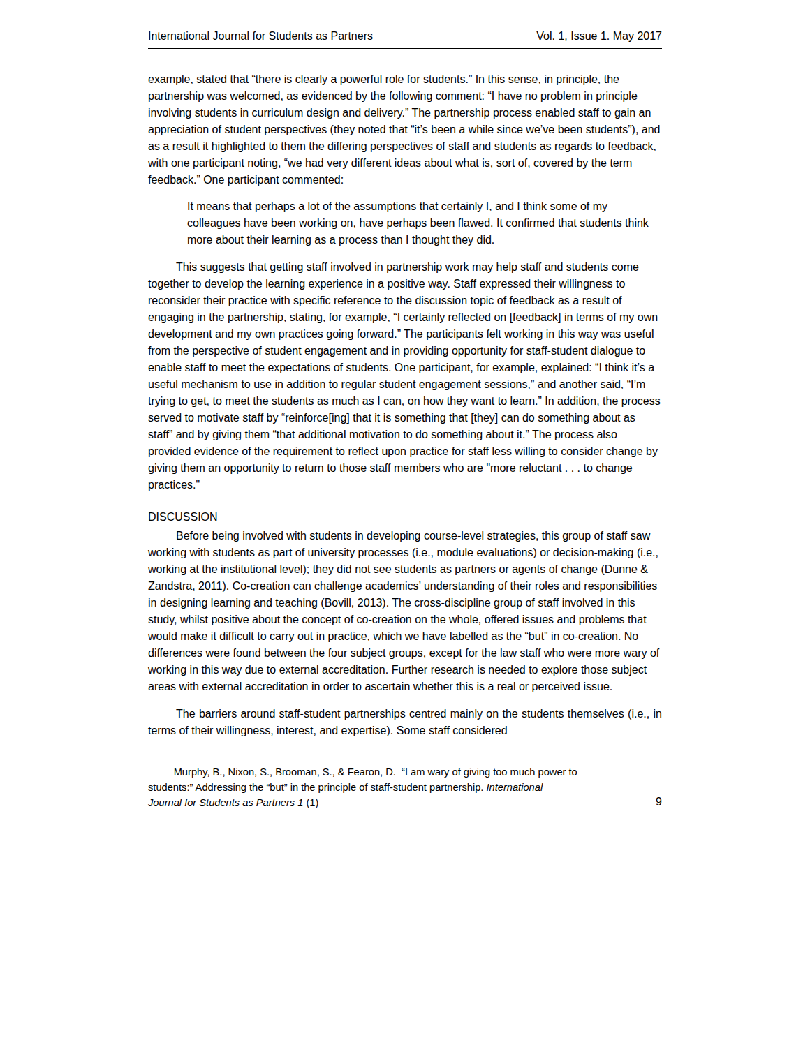International Journal for Students as Partners Vol. 1, Issue 1. May 2017
example, stated that “there is clearly a powerful role for students.” In this sense, in principle, the partnership was welcomed, as evidenced by the following comment: “I have no problem in principle involving students in curriculum design and delivery.” The partnership process enabled staff to gain an appreciation of student perspectives (they noted that “it’s been a while since we’ve been students”), and as a result it highlighted to them the differing perspectives of staff and students as regards to feedback, with one participant noting, “we had very different ideas about what is, sort of, covered by the term feedback.” One participant commented:
It means that perhaps a lot of the assumptions that certainly I, and I think some of my colleagues have been working on, have perhaps been flawed. It confirmed that students think more about their learning as a process than I thought they did.
This suggests that getting staff involved in partnership work may help staff and students come together to develop the learning experience in a positive way. Staff expressed their willingness to reconsider their practice with specific reference to the discussion topic of feedback as a result of engaging in the partnership, stating, for example, “I certainly reflected on [feedback] in terms of my own development and my own practices going forward.” The participants felt working in this way was useful from the perspective of student engagement and in providing opportunity for staff-student dialogue to enable staff to meet the expectations of students. One participant, for example, explained: “I think it’s a useful mechanism to use in addition to regular student engagement sessions,” and another said, “I’m trying to get, to meet the students as much as I can, on how they want to learn.” In addition, the process served to motivate staff by “reinforce[ing] that it is something that [they] can do something about as staff” and by giving them “that additional motivation to do something about it.” The process also provided evidence of the requirement to reflect upon practice for staff less willing to consider change by giving them an opportunity to return to those staff members who are "more reluctant . . . to change practices."
Discussion
Before being involved with students in developing course-level strategies, this group of staff saw working with students as part of university processes (i.e., module evaluations) or decision-making (i.e., working at the institutional level); they did not see students as partners or agents of change (Dunne & Zandstra, 2011). Co-creation can challenge academics’ understanding of their roles and responsibilities in designing learning and teaching (Bovill, 2013). The cross-discipline group of staff involved in this study, whilst positive about the concept of co-creation on the whole, offered issues and problems that would make it difficult to carry out in practice, which we have labelled as the “but” in co-creation. No differences were found between the four subject groups, except for the law staff who were more wary of working in this way due to external accreditation. Further research is needed to explore those subject areas with external accreditation in order to ascertain whether this is a real or perceived issue.
The barriers around staff-student partnerships centred mainly on the students themselves (i.e., in terms of their willingness, interest, and expertise). Some staff considered
Murphy, B., Nixon, S., Brooman, S., & Fearon, D. “I am wary of giving too much power to students:” Addressing the “but” in the principle of staff-student partnership. International Journal for Students as Partners 1 (1)
9